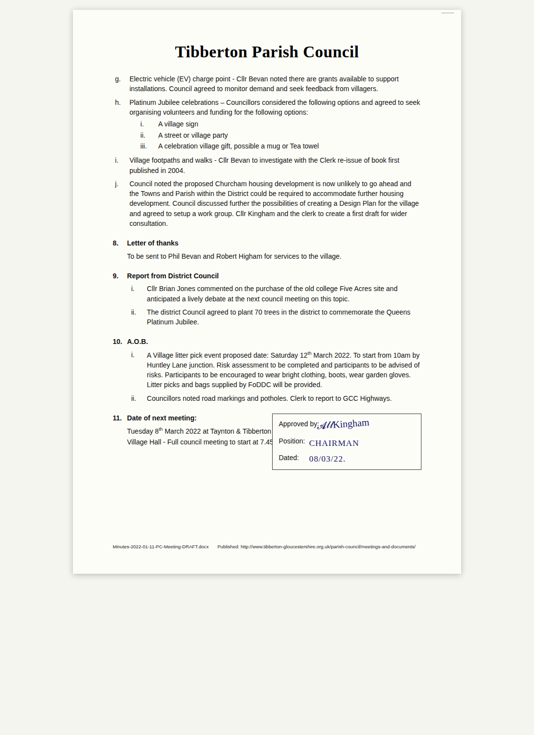Tibberton Parish Council
g. Electric vehicle (EV) charge point - Cllr Bevan noted there are grants available to support installations. Council agreed to monitor demand and seek feedback from villagers.
h. Platinum Jubilee celebrations – Councillors considered the following options and agreed to seek organising volunteers and funding for the following options:
i. A village sign
ii. A street or village party
iii. A celebration village gift, possible a mug or Tea towel
i. Village footpaths and walks - Cllr Bevan to investigate with the Clerk re-issue of book first published in 2004.
j. Council noted the proposed Churcham housing development is now unlikely to go ahead and the Towns and Parish within the District could be required to accommodate further housing development. Council discussed further the possibilities of creating a Design Plan for the village and agreed to setup a work group. Cllr Kingham and the clerk to create a first draft for wider consultation.
8. Letter of thanks
To be sent to Phil Bevan and Robert Higham for services to the village.
9. Report from District Council
i. Cllr Brian Jones commented on the purchase of the old college Five Acres site and anticipated a lively debate at the next council meeting on this topic.
ii. The district Council agreed to plant 70 trees in the district to commemorate the Queens Platinum Jubilee.
10. A.O.B.
i. A Village litter pick event proposed date: Saturday 12th March 2022. To start from 10am by Huntley Lane junction. Risk assessment to be completed and participants to be advised of risks. Participants to be encouraged to wear bright clothing, boots, wear garden gloves. Litter picks and bags supplied by FoDDC will be provided.
ii. Councillors noted road markings and potholes. Clerk to report to GCC Highways.
11. Date of next meeting:
Tuesday 8th March 2022 at Taynton & Tibberton
Village Hall - Full council meeting to start at 7.45pm
Approved by: 𝓐𝓁𝓁Kingham
Position: CHAIRMAN
Dated: 08/03/22.
Minutes-2022-01-11-PC-Meeting-DRAFT.docx Published: http://www.tibberton-gloucestershire.org.uk/parish-council/meetings-and-documents/